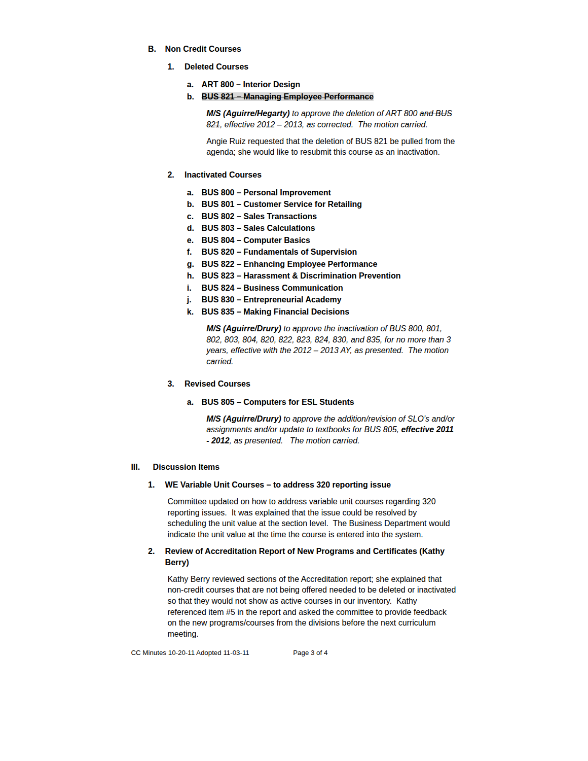B.
Non Credit Courses
1.
Deleted Courses
a.
ART 800 – Interior Design
b.
BUS 821 – Managing Employee Performance
M/S (Aguirre/Hegarty) to approve the deletion of ART 800 and BUS 821, effective 2012 – 2013, as corrected. The motion carried.
Angie Ruiz requested that the deletion of BUS 821 be pulled from the agenda; she would like to resubmit this course as an inactivation.
2.
Inactivated Courses
a.
BUS 800 – Personal Improvement
b.
BUS 801 – Customer Service for Retailing
c.
BUS 802 – Sales Transactions
d.
BUS 803 – Sales Calculations
e.
BUS 804 – Computer Basics
f.
BUS 820 – Fundamentals of Supervision
g.
BUS 822 – Enhancing Employee Performance
h.
BUS 823 – Harassment & Discrimination Prevention
i.
BUS 824 – Business Communication
j.
BUS 830 – Entrepreneurial Academy
k.
BUS 835 – Making Financial Decisions
M/S (Aguirre/Drury) to approve the inactivation of BUS 800, 801, 802, 803, 804, 820, 822, 823, 824, 830, and 835, for no more than 3 years, effective with the 2012 – 2013 AY, as presented. The motion carried.
3.
Revised Courses
a.
BUS 805 – Computers for ESL Students
M/S (Aguirre/Drury) to approve the addition/revision of SLO’s and/or assignments and/or update to textbooks for BUS 805, effective 2011 - 2012, as presented. The motion carried.
III.
Discussion Items
1.
WE Variable Unit Courses – to address 320 reporting issue
Committee updated on how to address variable unit courses regarding 320 reporting issues. It was explained that the issue could be resolved by scheduling the unit value at the section level. The Business Department would indicate the unit value at the time the course is entered into the system.
2.
Review of Accreditation Report of New Programs and Certificates (Kathy Berry)
Kathy Berry reviewed sections of the Accreditation report; she explained that non-credit courses that are not being offered needed to be deleted or inactivated so that they would not show as active courses in our inventory. Kathy referenced item #5 in the report and asked the committee to provide feedback on the new programs/courses from the divisions before the next curriculum meeting.
CC Minutes 10-20-11 Adopted 11-03-11
Page 3 of 4